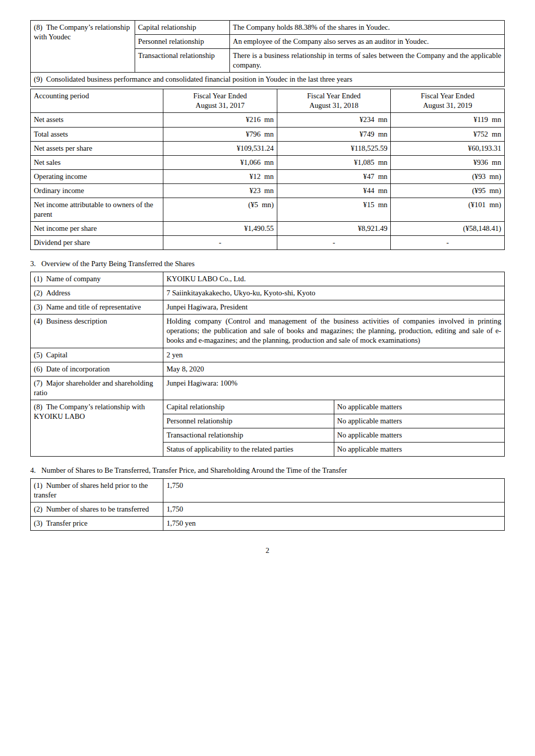| (8) The Company’s relationship with Youdec | Capital relationship | The Company holds 88.38% of the shares in Youdec. |
| Personnel relationship | An employee of the Company also serves as an auditor in Youdec. |
| Transactional relationship | There is a business relationship in terms of sales between the Company and the applicable company. |
| (9) Consolidated business performance and consolidated financial position in Youdec in the last three years |
| Accounting period | Fiscal Year Ended August 31, 2017 | Fiscal Year Ended August 31, 2018 | Fiscal Year Ended August 31, 2019 |
| Net assets | ¥216 mn | ¥234 mn | ¥119 mn |
| Total assets | ¥796 mn | ¥749 mn | ¥752 mn |
| Net assets per share | ¥109,531.24 | ¥118,525.59 | ¥60,193.31 |
| Net sales | ¥1,066 mn | ¥1,085 mn | ¥936 mn |
| Operating income | ¥12 mn | ¥47 mn | (¥93 mn) |
| Ordinary income | ¥23 mn | ¥44 mn | (¥95 mn) |
| Net income attributable to owners of the parent | (¥5 mn) | ¥15 mn | (¥101 mn) |
| Net income per share | ¥1,490.55 | ¥8,921.49 | (¥58,148.41) |
| Dividend per share | - | - | - |
3. Overview of the Party Being Transferred the Shares
| (1) Name of company | KYOIKU LABO Co., Ltd. |
| (2) Address | 7 Saiinkitayakakecho, Ukyo-ku, Kyoto-shi, Kyoto |
| (3) Name and title of representative | Junpei Hagiwara, President |
| (4) Business description | Holding company (Control and management of the business activities of companies involved in printing operations; the publication and sale of books and magazines; the planning, production, editing and sale of e-books and e-magazines; and the planning, production and sale of mock examinations) |
| (5) Capital | 2 yen |
| (6) Date of incorporation | May 8, 2020 |
| (7) Major shareholder and shareholding ratio | Junpei Hagiwara: 100% |
| (8) The Company’s relationship with KYOIKU LABO | Capital relationship | No applicable matters |
| Personnel relationship | No applicable matters |
| Transactional relationship | No applicable matters |
| Status of applicability to the related parties | No applicable matters |
4. Number of Shares to Be Transferred, Transfer Price, and Shareholding Around the Time of the Transfer
| (1) Number of shares held prior to the transfer | 1,750 |
| (2) Number of shares to be transferred | 1,750 |
| (3) Transfer price | 1,750 yen |
2